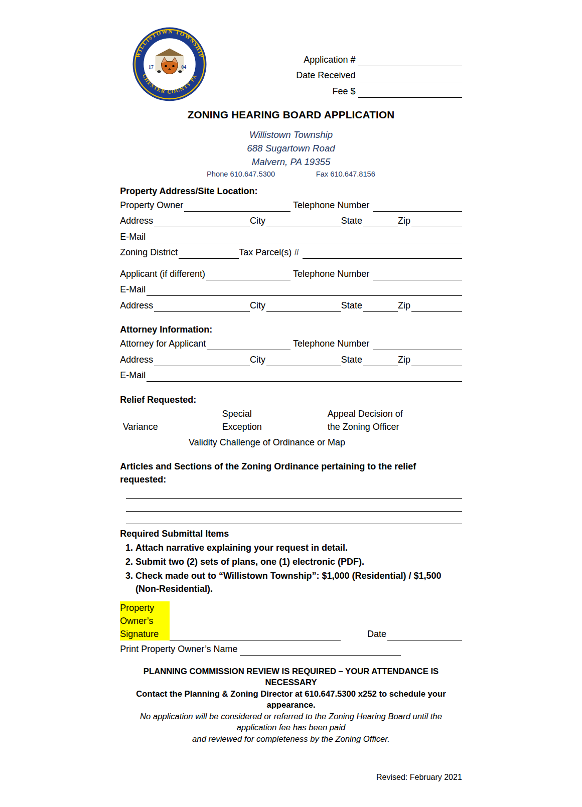WILLISTOWN TOWNSHIP CHESTER COUNTY PA 17 04
Application #
Date Received
Fee $
ZONING HEARING BOARD APPLICATION
Willistown Township
688 Sugartown Road
Malvern, PA 19355
Phone 610.647.5300 Fax 610.647.8156
Property Address/Site Location:
Property Owner Telephone Number
Address City State Zip
E-Mail
Zoning District Tax Parcel(s) #
Applicant (if different) Telephone Number
E-Mail
Address City State Zip
Attorney Information:
Attorney for Applicant Telephone Number
Address City State Zip
E-Mail
Relief Requested:
Variance Special Exception Appeal Decision of the Zoning Officer
Validity Challenge of Ordinance or Map
Articles and Sections of the Zoning Ordinance pertaining to the relief requested:
Required Submittal Items
Attach narrative explaining your request in detail.
Submit two (2) sets of plans, one (1) electronic (PDF).
Check made out to “Willistown Township”: $1,000 (Residential) / $1,500 (Non-Residential).
Property Owner’s Signature Date
Print Property Owner’s Name
PLANNING COMMISSION REVIEW IS REQUIRED – YOUR ATTENDANCE IS NECESSARY
Contact the Planning & Zoning Director at 610.647.5300 x252 to schedule your appearance.
No application will be considered or referred to the Zoning Hearing Board until the application fee has been paid
and reviewed for completeness by the Zoning Officer.
Revised: February 2021